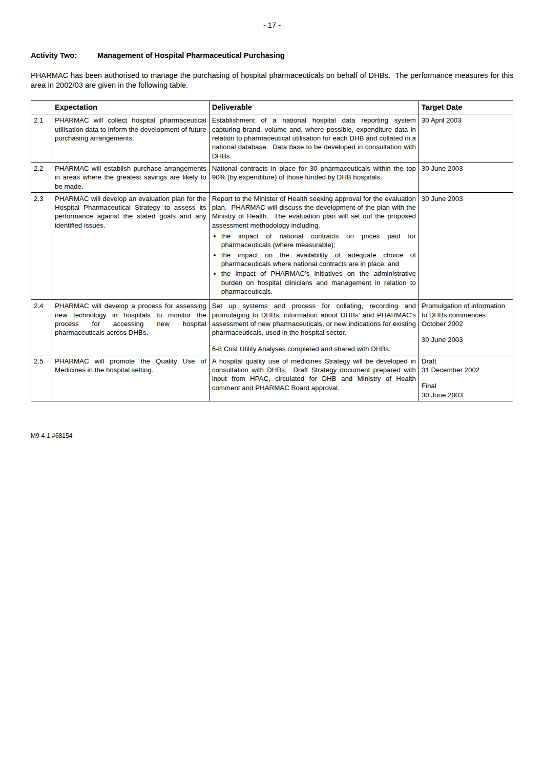- 17 -
Activity Two: Management of Hospital Pharmaceutical Purchasing
PHARMAC has been authorised to manage the purchasing of hospital pharmaceuticals on behalf of DHBs. The performance measures for this area in 2002/03 are given in the following table.
| | Expectation | Deliverable | Target Date |
| --- | --- | --- | --- |
| 2.1 | PHARMAC will collect hospital pharmaceutical utilisation data to inform the development of future purchasing arrangements. | Establishment of a national hospital data reporting system capturing brand, volume and, where possible, expenditure data in relation to pharmaceutical utilisation for each DHB and collated in a national database. Data base to be developed in consultation with DHBs. | 30 April 2003 |
| 2.2 | PHARMAC will establish purchase arrangements in areas where the greatest savings are likely to be made. | National contracts in place for 30 pharmaceuticals within the top 90% (by expenditure) of those funded by DHB hospitals. | 30 June 2003 |
| 2.3 | PHARMAC will develop an evaluation plan for the Hospital Pharmaceutical Strategy to assess its performance against the stated goals and any identified issues. | Report to the Minister of Health seeking approval for the evaluation plan. PHARMAC will discuss the development of the plan with the Ministry of Health. The evaluation plan will set out the proposed assessment methodology including. the impact of national contracts on prices paid for pharmaceuticals (where measurable); the impact on the availability of adequate choice of pharmaceuticals where national contracts are in place; and the impact of PHARMAC's initiatives on the administrative burden on hospital clinicians and management in relation to pharmaceuticals. | 30 June 2003 |
| 2.4 | PHARMAC will develop a process for assessing new technology in hospitals to monitor the process for accessing new hospital pharmaceuticals across DHBs. | Set up systems and process for collating, recording and promulaging to DHBs, information about DHBs' and PHARMAC's assessment of new pharmaceuticals, or new indications for existing pharmaceuticals, used in the hospital sector. 6-8 Cost Utility Analyses completed and shared with DHBs. | Promulgation of information to DHBs commences October 2002 30 June 2003 |
| 2.5 | PHARMAC will promote the Quality Use of Medicines in the hospital setting. | A hospital quality use of medicines Strategy will be developed in consultation with DHBs. Draft Strategy document prepared with input from HPAC, circulated for DHB and Ministry of Health comment and PHARMAC Board approval. | Draft 31 December 2002 Final 30 June 2003 |
M9-4-1 #68154